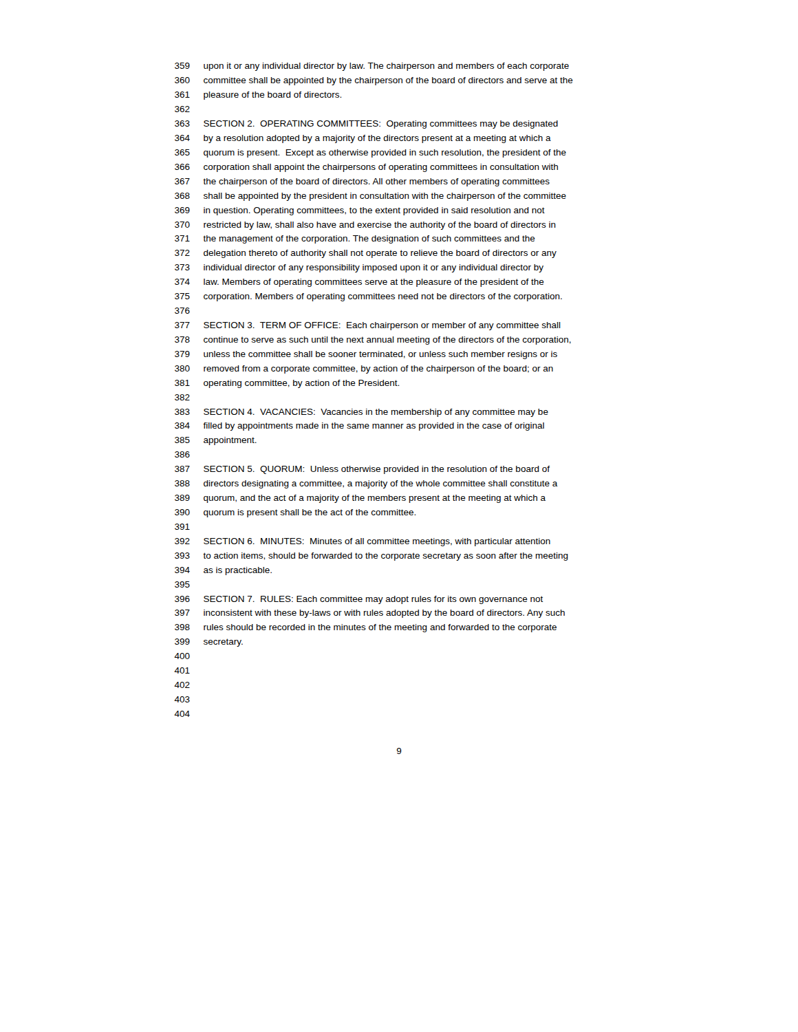upon it or any individual director by law. The chairperson and members of each corporate
committee shall be appointed by the chairperson of the board of directors and serve at the
pleasure of the board of directors.
SECTION 2. OPERATING COMMITTEES: Operating committees may be designated
by a resolution adopted by a majority of the directors present at a meeting at which a
quorum is present. Except as otherwise provided in such resolution, the president of the
corporation shall appoint the chairpersons of operating committees in consultation with
the chairperson of the board of directors. All other members of operating committees
shall be appointed by the president in consultation with the chairperson of the committee
in question. Operating committees, to the extent provided in said resolution and not
restricted by law, shall also have and exercise the authority of the board of directors in
the management of the corporation. The designation of such committees and the
delegation thereto of authority shall not operate to relieve the board of directors or any
individual director of any responsibility imposed upon it or any individual director by
law. Members of operating committees serve at the pleasure of the president of the
corporation. Members of operating committees need not be directors of the corporation.
SECTION 3. TERM OF OFFICE: Each chairperson or member of any committee shall
continue to serve as such until the next annual meeting of the directors of the corporation,
unless the committee shall be sooner terminated, or unless such member resigns or is
removed from a corporate committee, by action of the chairperson of the board; or an
operating committee, by action of the President.
SECTION 4. VACANCIES: Vacancies in the membership of any committee may be
filled by appointments made in the same manner as provided in the case of original
appointment.
SECTION 5. QUORUM: Unless otherwise provided in the resolution of the board of
directors designating a committee, a majority of the whole committee shall constitute a
quorum, and the act of a majority of the members present at the meeting at which a
quorum is present shall be the act of the committee.
SECTION 6. MINUTES: Minutes of all committee meetings, with particular attention
to action items, should be forwarded to the corporate secretary as soon after the meeting
as is practicable.
SECTION 7. RULES: Each committee may adopt rules for its own governance not
inconsistent with these by-laws or with rules adopted by the board of directors. Any such
rules should be recorded in the minutes of the meeting and forwarded to the corporate
secretary.
9